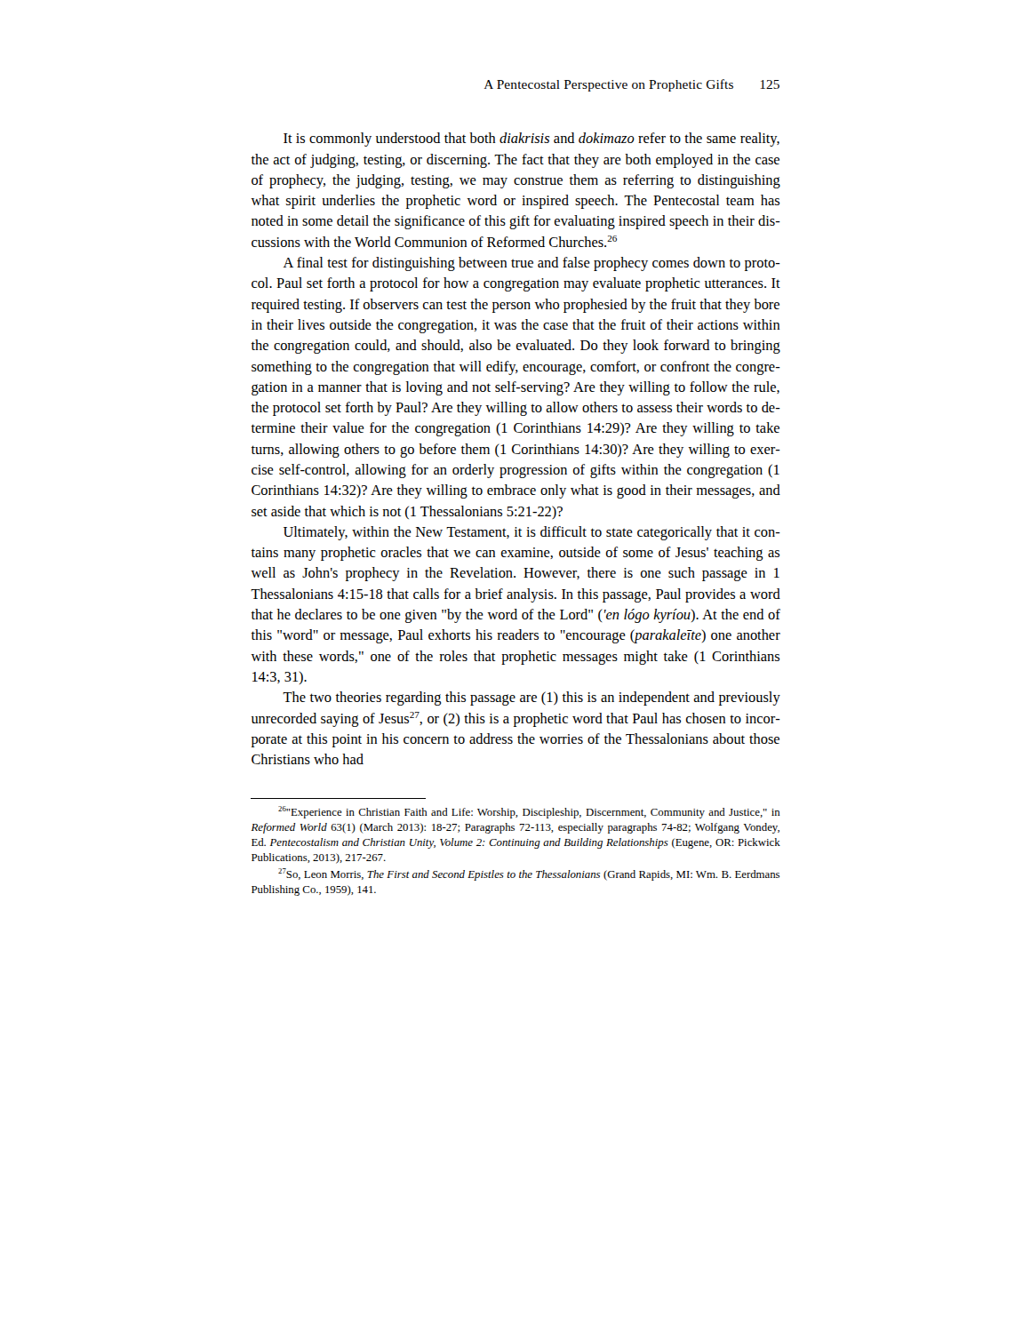A Pentecostal Perspective on Prophetic Gifts 125
It is commonly understood that both diakrisis and dokimazo refer to the same reality, the act of judging, testing, or discerning. The fact that they are both employed in the case of prophecy, the judging, testing, we may construe them as referring to distinguishing what spirit underlies the prophetic word or inspired speech. The Pentecostal team has noted in some detail the significance of this gift for evaluating inspired speech in their discussions with the World Communion of Reformed Churches.26
A final test for distinguishing between true and false prophecy comes down to protocol. Paul set forth a protocol for how a congregation may evaluate prophetic utterances. It required testing. If observers can test the person who prophesied by the fruit that they bore in their lives outside the congregation, it was the case that the fruit of their actions within the congregation could, and should, also be evaluated. Do they look forward to bringing something to the congregation that will edify, encourage, comfort, or confront the congregation in a manner that is loving and not self-serving? Are they willing to follow the rule, the protocol set forth by Paul? Are they willing to allow others to assess their words to determine their value for the congregation (1 Corinthians 14:29)? Are they willing to take turns, allowing others to go before them (1 Corinthians 14:30)? Are they willing to exercise self-control, allowing for an orderly progression of gifts within the congregation (1 Corinthians 14:32)? Are they willing to embrace only what is good in their messages, and set aside that which is not (1 Thessalonians 5:21-22)?
Ultimately, within the New Testament, it is difficult to state categorically that it contains many prophetic oracles that we can examine, outside of some of Jesus' teaching as well as John's prophecy in the Revelation. However, there is one such passage in 1 Thessalonians 4:15-18 that calls for a brief analysis. In this passage, Paul provides a word that he declares to be one given "by the word of the Lord" ('en lógo kyríou). At the end of this "word" or message, Paul exhorts his readers to "encourage (parakaleīte) one another with these words," one of the roles that prophetic messages might take (1 Corinthians 14:3, 31).
The two theories regarding this passage are (1) this is an independent and previously unrecorded saying of Jesus27, or (2) this is a prophetic word that Paul has chosen to incorporate at this point in his concern to address the worries of the Thessalonians about those Christians who had
26"Experience in Christian Faith and Life: Worship, Discipleship, Discernment, Community and Justice," in Reformed World 63(1) (March 2013): 18-27; Paragraphs 72-113, especially paragraphs 74-82; Wolfgang Vondey, Ed. Pentecostalism and Christian Unity, Volume 2: Continuing and Building Relationships (Eugene, OR: Pickwick Publications, 2013), 217-267.
27So, Leon Morris, The First and Second Epistles to the Thessalonians (Grand Rapids, MI: Wm. B. Eerdmans Publishing Co., 1959), 141.